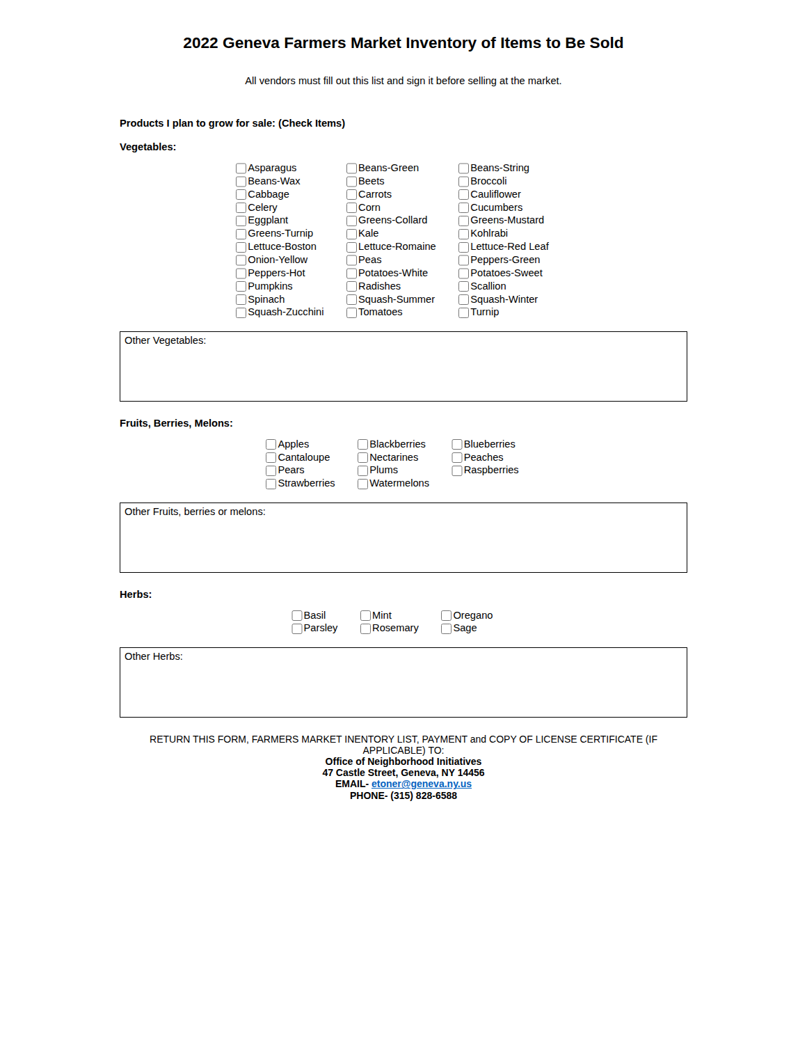2022 Geneva Farmers Market Inventory of Items to Be Sold
All vendors must fill out this list and sign it before selling at the market.
Products I plan to grow for sale: (Check Items)
Vegetables:
| Asparagus | Beans-Green | Beans-String |
| Beans-Wax | Beets | Broccoli |
| Cabbage | Carrots | Cauliflower |
| Celery | Corn | Cucumbers |
| Eggplant | Greens-Collard | Greens-Mustard |
| Greens-Turnip | Kale | Kohlrabi |
| Lettuce-Boston | Lettuce-Romaine | Lettuce-Red Leaf |
| Onion-Yellow | Peas | Peppers-Green |
| Peppers-Hot | Potatoes-White | Potatoes-Sweet |
| Pumpkins | Radishes | Scallion |
| Spinach | Squash-Summer | Squash-Winter |
| Squash-Zucchini | Tomatoes | Turnip |
Other Vegetables:
Fruits, Berries, Melons:
| Apples | Blackberries | Blueberries |
| Cantaloupe | Nectarines | Peaches |
| Pears | Plums | Raspberries |
| Strawberries | Watermelons | |
Other Fruits, berries or melons:
Herbs:
| Basil | Mint | Oregano |
| Parsley | Rosemary | Sage |
Other Herbs:
RETURN THIS FORM, FARMERS MARKET INENTORY LIST, PAYMENT and COPY OF LICENSE CERTIFICATE (IF APPLICABLE) TO:
Office of Neighborhood Initiatives
47 Castle Street, Geneva, NY 14456
EMAIL- etoner@geneva.ny.us
PHONE- (315) 828-6588